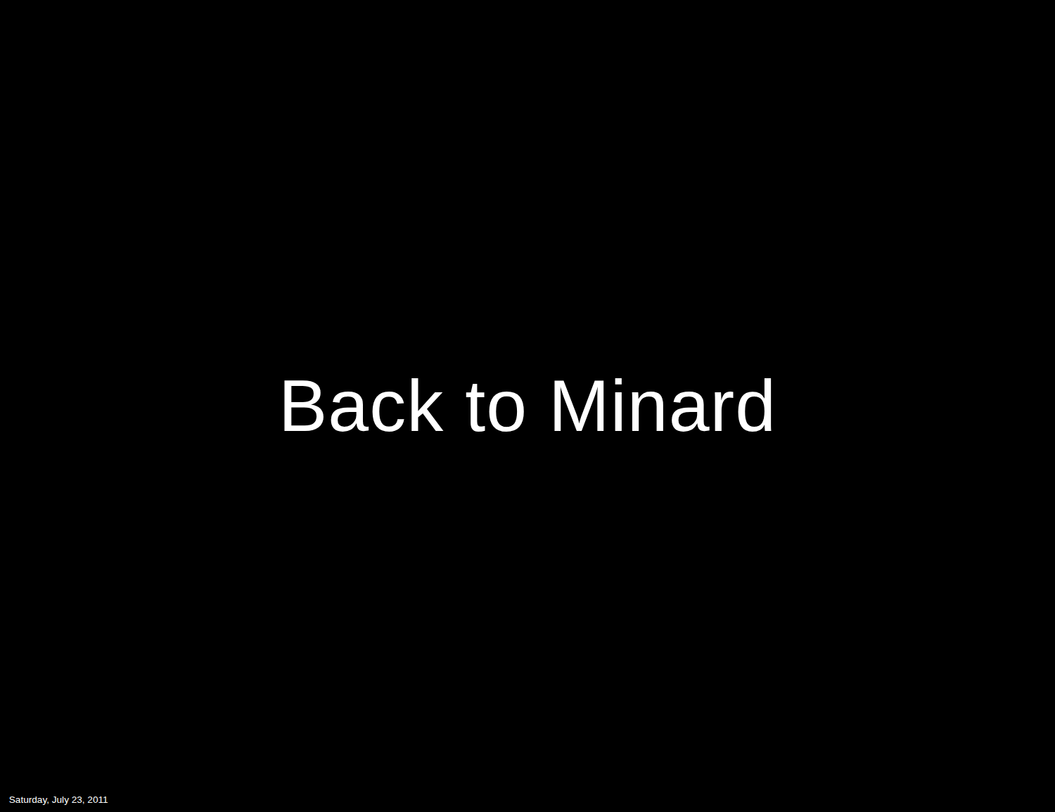Back to Minard
Saturday, July 23, 2011